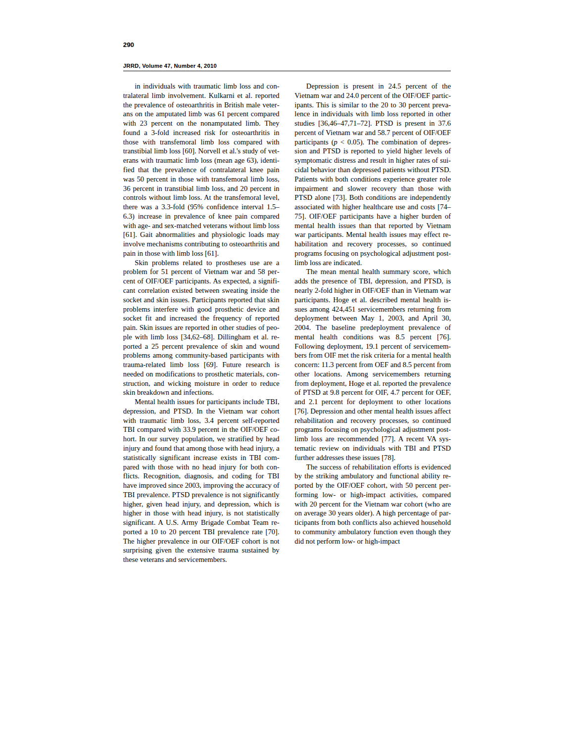290
JRRD, Volume 47, Number 4, 2010
in individuals with traumatic limb loss and contralateral limb involvement. Kulkarni et al. reported the prevalence of osteoarthritis in British male veterans on the amputated limb was 61 percent compared with 23 percent on the nonamputated limb. They found a 3-fold increased risk for osteoarthritis in those with transfemoral limb loss compared with transtibial limb loss [60]. Norvell et al.'s study of veterans with traumatic limb loss (mean age 63), identified that the prevalence of contralateral knee pain was 50 percent in those with transfemoral limb loss, 36 percent in transtibial limb loss, and 20 percent in controls without limb loss. At the transfemoral level, there was a 3.3-fold (95% confidence interval 1.5–6.3) increase in prevalence of knee pain compared with age- and sex-matched veterans without limb loss [61]. Gait abnormalities and physiologic loads may involve mechanisms contributing to osteoarthritis and pain in those with limb loss [61].
Skin problems related to prostheses use are a problem for 51 percent of Vietnam war and 58 percent of OIF/OEF participants. As expected, a significant correlation existed between sweating inside the socket and skin issues. Participants reported that skin problems interfere with good prosthetic device and socket fit and increased the frequency of reported pain. Skin issues are reported in other studies of people with limb loss [34,62–68]. Dillingham et al. reported a 25 percent prevalence of skin and wound problems among community-based participants with trauma-related limb loss [69]. Future research is needed on modifications to prosthetic materials, construction, and wicking moisture in order to reduce skin breakdown and infections.
Mental health issues for participants include TBI, depression, and PTSD. In the Vietnam war cohort with traumatic limb loss, 3.4 percent self-reported TBI compared with 33.9 percent in the OIF/OEF cohort. In our survey population, we stratified by head injury and found that among those with head injury, a statistically significant increase exists in TBI compared with those with no head injury for both conflicts. Recognition, diagnosis, and coding for TBI have improved since 2003, improving the accuracy of TBI prevalence. PTSD prevalence is not significantly higher, given head injury, and depression, which is higher in those with head injury, is not statistically significant. A U.S. Army Brigade Combat Team reported a 10 to 20 percent TBI prevalence rate [70]. The higher prevalence in our OIF/OEF cohort is not surprising given the extensive trauma sustained by these veterans and servicemembers.
Depression is present in 24.5 percent of the Vietnam war and 24.0 percent of the OIF/OEF participants. This is similar to the 20 to 30 percent prevalence in individuals with limb loss reported in other studies [36,46–47,71–72]. PTSD is present in 37.6 percent of Vietnam war and 58.7 percent of OIF/OEF participants (p < 0.05). The combination of depression and PTSD is reported to yield higher levels of symptomatic distress and result in higher rates of suicidal behavior than depressed patients without PTSD. Patients with both conditions experience greater role impairment and slower recovery than those with PTSD alone [73]. Both conditions are independently associated with higher healthcare use and costs [74–75]. OIF/OEF participants have a higher burden of mental health issues than that reported by Vietnam war participants. Mental health issues may effect rehabilitation and recovery processes, so continued programs focusing on psychological adjustment post-limb loss are indicated.
The mean mental health summary score, which adds the presence of TBI, depression, and PTSD, is nearly 2-fold higher in OIF/OEF than in Vietnam war participants. Hoge et al. described mental health issues among 424,451 servicemembers returning from deployment between May 1, 2003, and April 30, 2004. The baseline predeployment prevalence of mental health conditions was 8.5 percent [76]. Following deployment, 19.1 percent of servicemembers from OIF met the risk criteria for a mental health concern: 11.3 percent from OEF and 8.5 percent from other locations. Among servicemembers returning from deployment, Hoge et al. reported the prevalence of PTSD at 9.8 percent for OIF, 4.7 percent for OEF, and 2.1 percent for deployment to other locations [76]. Depression and other mental health issues affect rehabilitation and recovery processes, so continued programs focusing on psychological adjustment post-limb loss are recommended [77]. A recent VA systematic review on individuals with TBI and PTSD further addresses these issues [78].
The success of rehabilitation efforts is evidenced by the striking ambulatory and functional ability reported by the OIF/OEF cohort, with 50 percent performing low- or high-impact activities, compared with 20 percent for the Vietnam war cohort (who are on average 30 years older). A high percentage of participants from both conflicts also achieved household to community ambulatory function even though they did not perform low- or high-impact